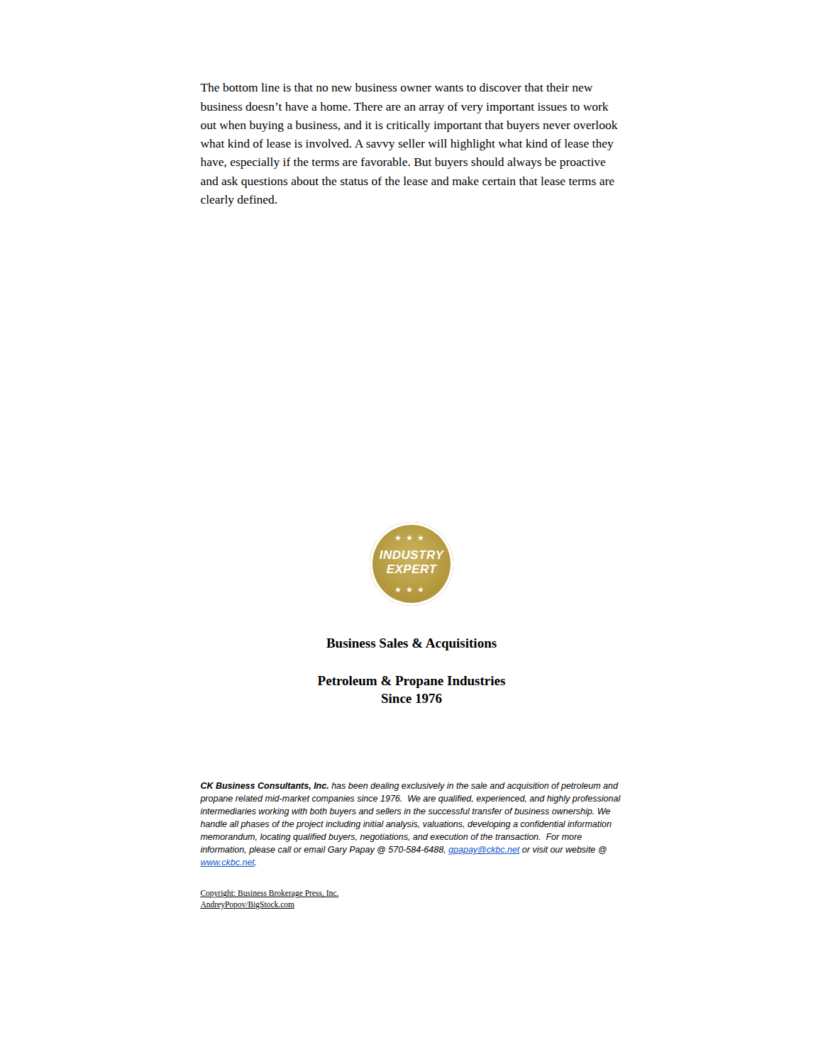The bottom line is that no new business owner wants to discover that their new business doesn’t have a home. There are an array of very important issues to work out when buying a business, and it is critically important that buyers never overlook what kind of lease is involved. A savvy seller will highlight what kind of lease they have, especially if the terms are favorable. But buyers should always be proactive and ask questions about the status of the lease and make certain that lease terms are clearly defined.
★★★ INDUSTRY EXPERT ★★★
Business Sales & Acquisitions
Petroleum & Propane Industries
Since 1976
CK Business Consultants, Inc. has been dealing exclusively in the sale and acquisition of petroleum and propane related mid-market companies since 1976. We are qualified, experienced, and highly professional intermediaries working with both buyers and sellers in the successful transfer of business ownership. We handle all phases of the project including initial analysis, valuations, developing a confidential information memorandum, locating qualified buyers, negotiations, and execution of the transaction. For more information, please call or email Gary Papay @ 570-584-6488, gpapay@ckbc.net or visit our website @ www.ckbc.net.
Copyright: Business Brokerage Press, Inc.
AndreyPopov/BigStock.com